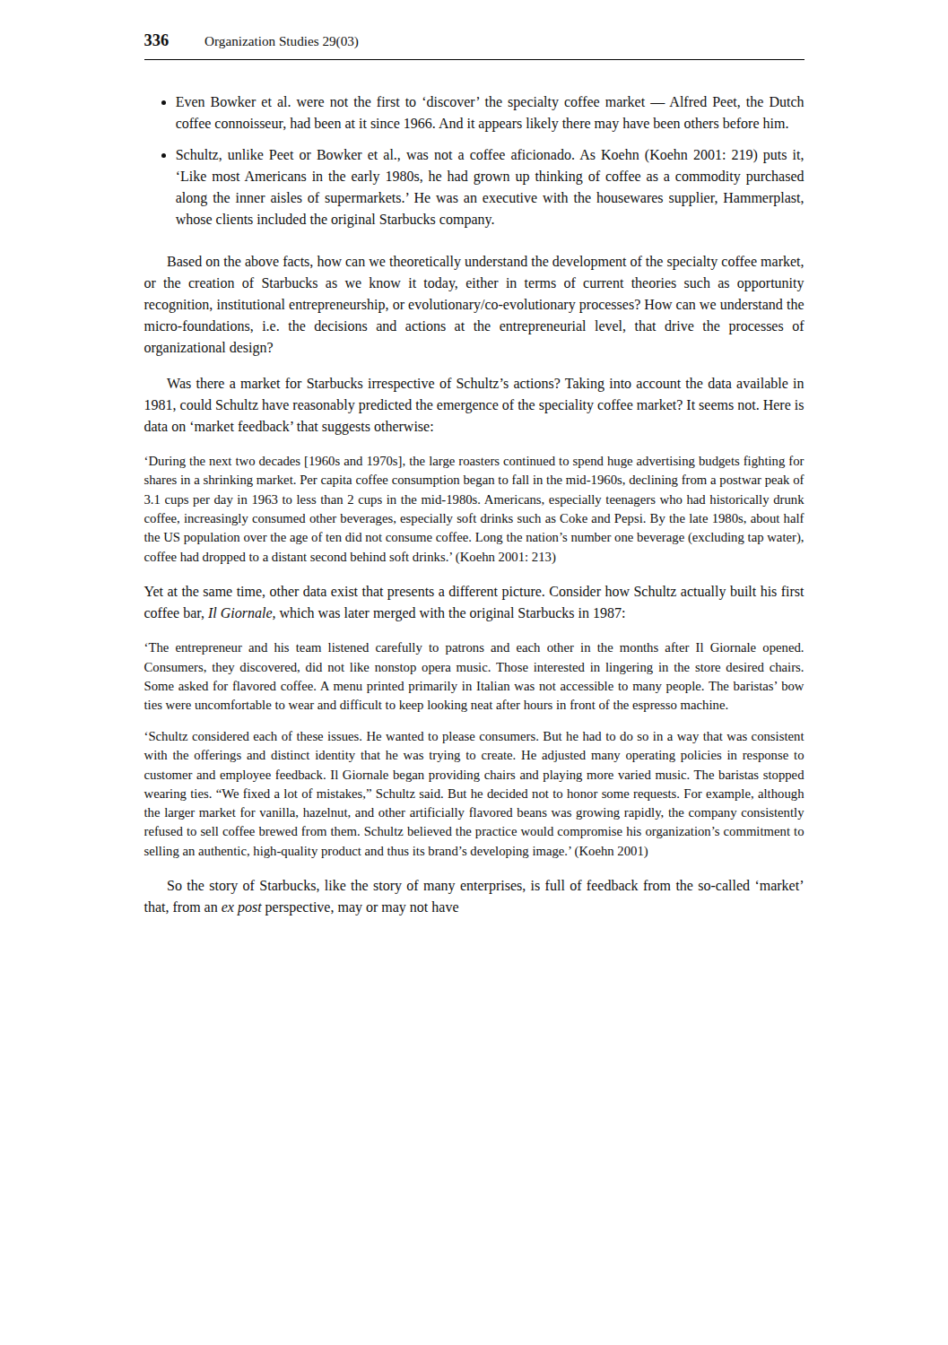336 Organization Studies 29(03)
Even Bowker et al. were not the first to ‘discover’ the specialty coffee market — Alfred Peet, the Dutch coffee connoisseur, had been at it since 1966. And it appears likely there may have been others before him.
Schultz, unlike Peet or Bowker et al., was not a coffee aficionado. As Koehn (Koehn 2001: 219) puts it, ‘Like most Americans in the early 1980s, he had grown up thinking of coffee as a commodity purchased along the inner aisles of supermarkets.’ He was an executive with the housewares supplier, Hammerplast, whose clients included the original Starbucks company.
Based on the above facts, how can we theoretically understand the development of the specialty coffee market, or the creation of Starbucks as we know it today, either in terms of current theories such as opportunity recognition, institutional entrepreneurship, or evolutionary/co-evolutionary processes? How can we understand the micro-foundations, i.e. the decisions and actions at the entrepreneurial level, that drive the processes of organizational design?
Was there a market for Starbucks irrespective of Schultz’s actions? Taking into account the data available in 1981, could Schultz have reasonably predicted the emergence of the speciality coffee market? It seems not. Here is data on ‘market feedback’ that suggests otherwise:
‘During the next two decades [1960s and 1970s], the large roasters continued to spend huge advertising budgets fighting for shares in a shrinking market. Per capita coffee consumption began to fall in the mid-1960s, declining from a postwar peak of 3.1 cups per day in 1963 to less than 2 cups in the mid-1980s. Americans, especially teenagers who had historically drunk coffee, increasingly consumed other beverages, especially soft drinks such as Coke and Pepsi. By the late 1980s, about half the US population over the age of ten did not consume coffee. Long the nation’s number one beverage (excluding tap water), coffee had dropped to a distant second behind soft drinks.’ (Koehn 2001: 213)
Yet at the same time, other data exist that presents a different picture. Consider how Schultz actually built his first coffee bar, Il Giornale, which was later merged with the original Starbucks in 1987:
‘The entrepreneur and his team listened carefully to patrons and each other in the months after Il Giornale opened. Consumers, they discovered, did not like nonstop opera music. Those interested in lingering in the store desired chairs. Some asked for flavored coffee. A menu printed primarily in Italian was not accessible to many people. The baristas’ bow ties were uncomfortable to wear and difficult to keep looking neat after hours in front of the espresso machine.
‘Schultz considered each of these issues. He wanted to please consumers. But he had to do so in a way that was consistent with the offerings and distinct identity that he was trying to create. He adjusted many operating policies in response to customer and employee feedback. Il Giornale began providing chairs and playing more varied music. The baristas stopped wearing ties. “We fixed a lot of mistakes,” Schultz said. But he decided not to honor some requests. For example, although the larger market for vanilla, hazelnut, and other artificially flavored beans was growing rapidly, the company consistently refused to sell coffee brewed from them. Schultz believed the practice would compromise his organization’s commitment to selling an authentic, high-quality product and thus its brand’s developing image.’ (Koehn 2001)
So the story of Starbucks, like the story of many enterprises, is full of feedback from the so-called ‘market’ that, from an ex post perspective, may or may not have